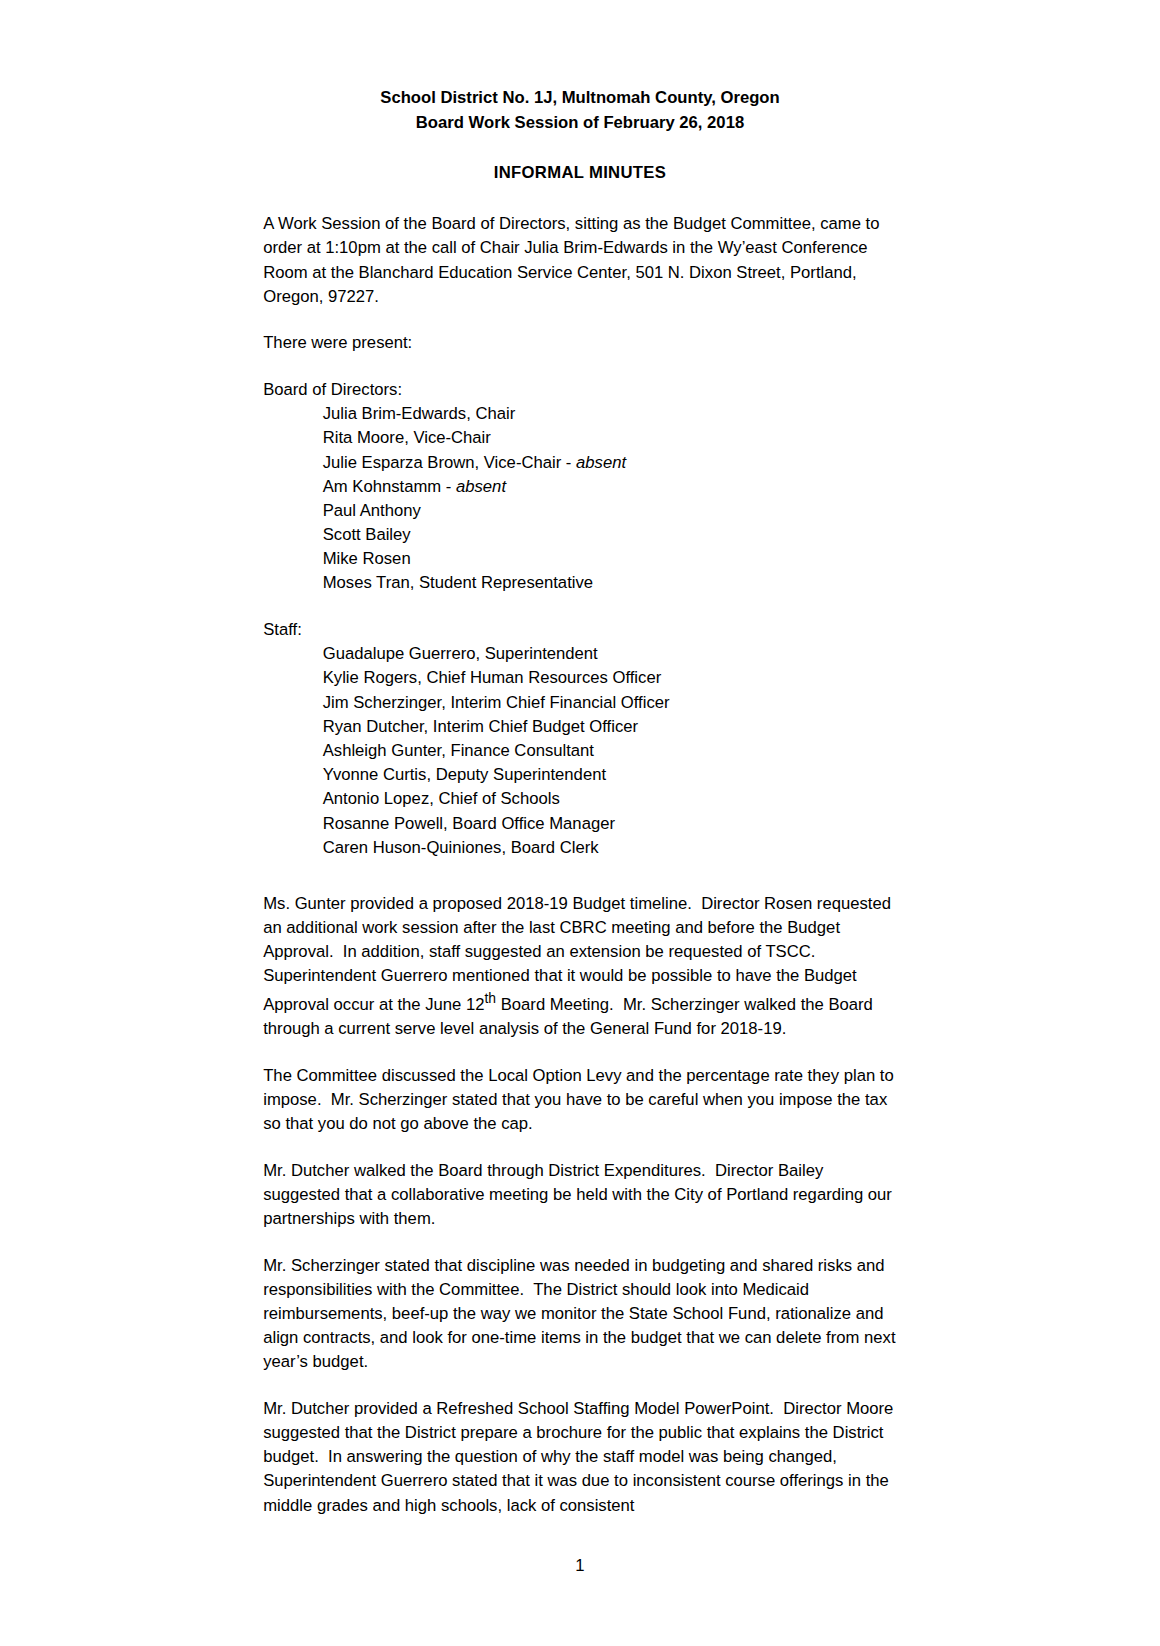School District No. 1J, Multnomah County, Oregon Board Work Session of February 26, 2018
INFORMAL MINUTES
A Work Session of the Board of Directors, sitting as the Budget Committee, came to order at 1:10pm at the call of Chair Julia Brim-Edwards in the Wy’east Conference Room at the Blanchard Education Service Center, 501 N. Dixon Street, Portland, Oregon, 97227.
There were present:
Board of Directors:
Julia Brim-Edwards, Chair
Rita Moore, Vice-Chair
Julie Esparza Brown, Vice-Chair - absent
Am Kohnstamm - absent
Paul Anthony
Scott Bailey
Mike Rosen
Moses Tran, Student Representative
Staff:
Guadalupe Guerrero, Superintendent
Kylie Rogers, Chief Human Resources Officer
Jim Scherzinger, Interim Chief Financial Officer
Ryan Dutcher, Interim Chief Budget Officer
Ashleigh Gunter, Finance Consultant
Yvonne Curtis, Deputy Superintendent
Antonio Lopez, Chief of Schools
Rosanne Powell, Board Office Manager
Caren Huson-Quiniones, Board Clerk
Ms. Gunter provided a proposed 2018-19 Budget timeline. Director Rosen requested an additional work session after the last CBRC meeting and before the Budget Approval. In addition, staff suggested an extension be requested of TSCC. Superintendent Guerrero mentioned that it would be possible to have the Budget Approval occur at the June 12th Board Meeting. Mr. Scherzinger walked the Board through a current serve level analysis of the General Fund for 2018-19.
The Committee discussed the Local Option Levy and the percentage rate they plan to impose. Mr. Scherzinger stated that you have to be careful when you impose the tax so that you do not go above the cap.
Mr. Dutcher walked the Board through District Expenditures. Director Bailey suggested that a collaborative meeting be held with the City of Portland regarding our partnerships with them.
Mr. Scherzinger stated that discipline was needed in budgeting and shared risks and responsibilities with the Committee. The District should look into Medicaid reimbursements, beef-up the way we monitor the State School Fund, rationalize and align contracts, and look for one-time items in the budget that we can delete from next year’s budget.
Mr. Dutcher provided a Refreshed School Staffing Model PowerPoint. Director Moore suggested that the District prepare a brochure for the public that explains the District budget. In answering the question of why the staff model was being changed, Superintendent Guerrero stated that it was due to inconsistent course offerings in the middle grades and high schools, lack of consistent
1